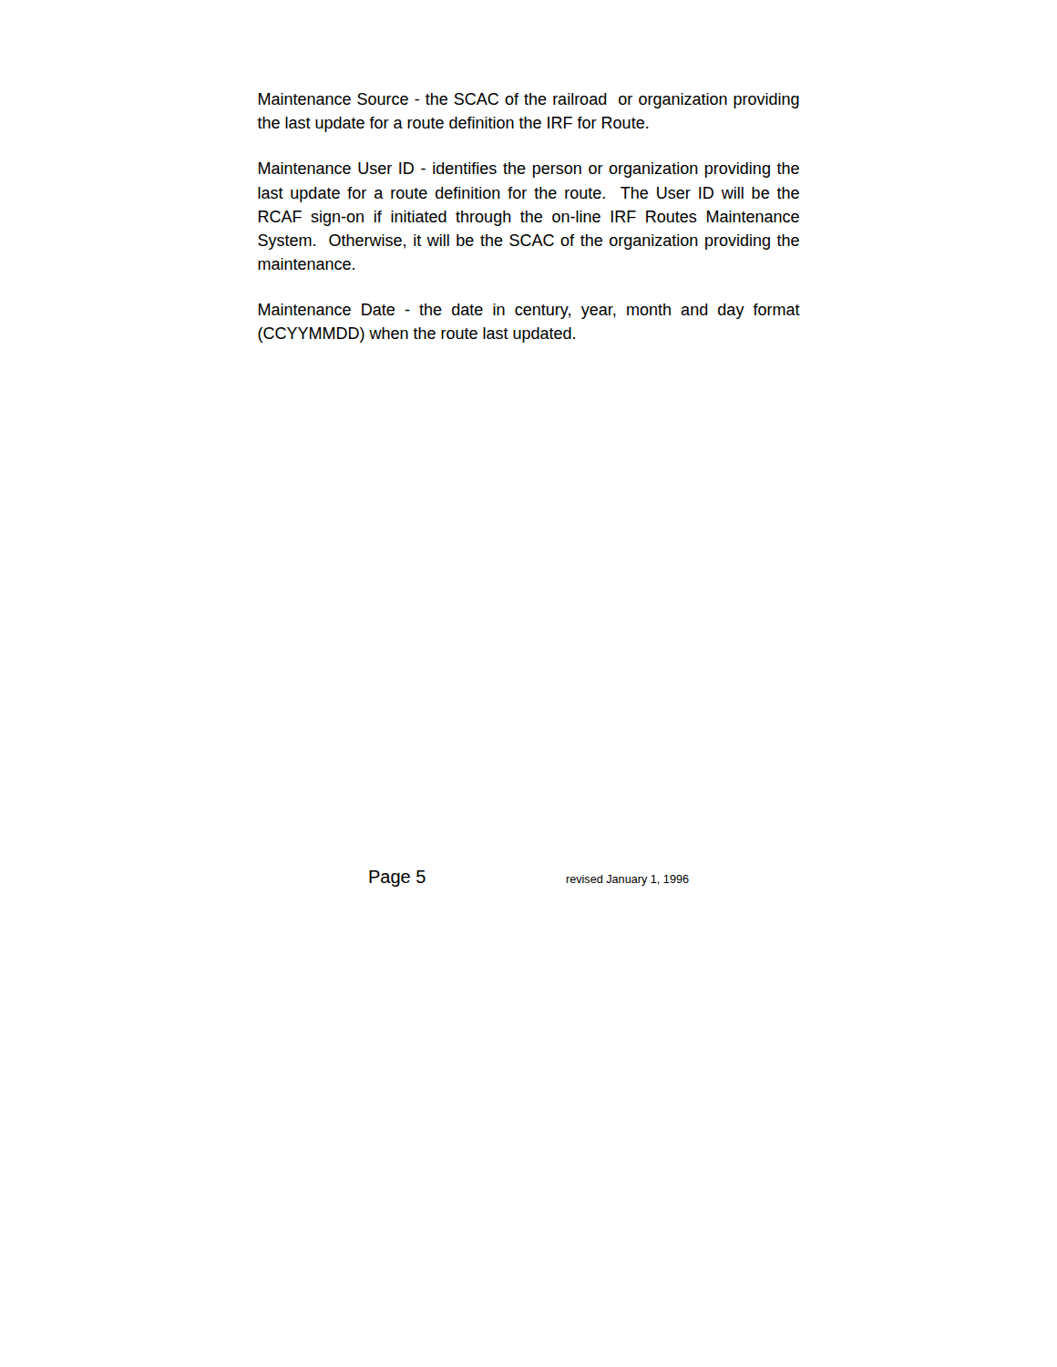Maintenance Source - the SCAC of the railroad or organization providing the last update for a route definition the IRF for Route.
Maintenance User ID - identifies the person or organization providing the last update for a route definition for the route. The User ID will be the RCAF sign-on if initiated through the on-line IRF Routes Maintenance System. Otherwise, it will be the SCAC of the organization providing the maintenance.
Maintenance Date - the date in century, year, month and day format (CCYYMMDD) when the route last updated.
Page 5 revised January 1, 1996